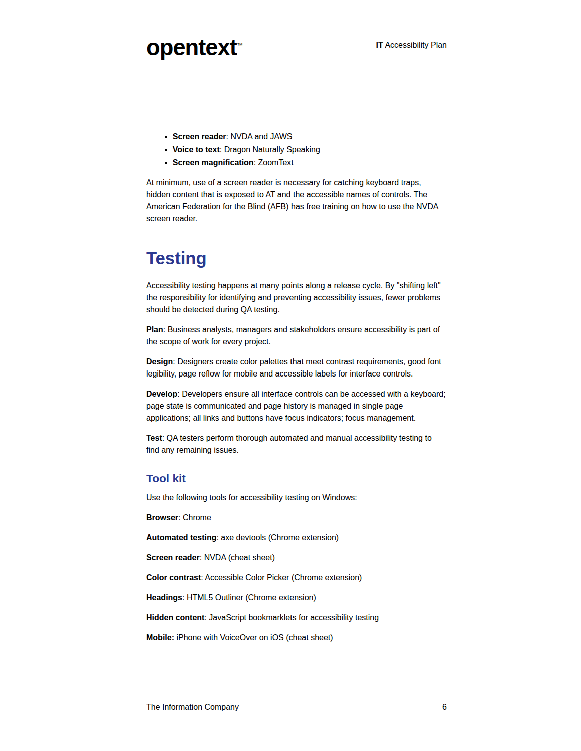opentext™
IT Accessibility Plan
Screen reader: NVDA and JAWS
Voice to text: Dragon Naturally Speaking
Screen magnification: ZoomText
At minimum, use of a screen reader is necessary for catching keyboard traps, hidden content that is exposed to AT and the accessible names of controls. The American Federation for the Blind (AFB) has free training on how to use the NVDA screen reader.
Testing
Accessibility testing happens at many points along a release cycle. By "shifting left" the responsibility for identifying and preventing accessibility issues, fewer problems should be detected during QA testing.
Plan: Business analysts, managers and stakeholders ensure accessibility is part of the scope of work for every project.
Design: Designers create color palettes that meet contrast requirements, good font legibility, page reflow for mobile and accessible labels for interface controls.
Develop: Developers ensure all interface controls can be accessed with a keyboard; page state is communicated and page history is managed in single page applications; all links and buttons have focus indicators; focus management.
Test: QA testers perform thorough automated and manual accessibility testing to find any remaining issues.
Tool kit
Use the following tools for accessibility testing on Windows:
Browser: Chrome
Automated testing: axe devtools (Chrome extension)
Screen reader: NVDA (cheat sheet)
Color contrast: Accessible Color Picker (Chrome extension)
Headings: HTML5 Outliner (Chrome extension)
Hidden content: JavaScript bookmarklets for accessibility testing
Mobile: iPhone with VoiceOver on iOS (cheat sheet)
The Information Company
6